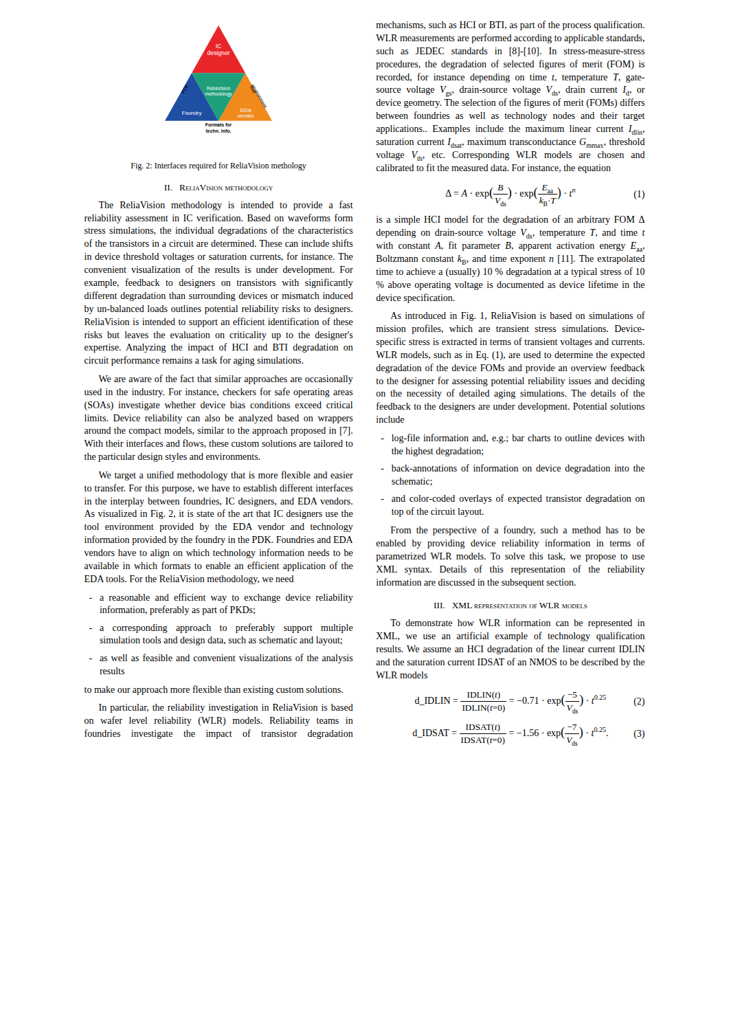IC designer Foundry EDA vendor ReliaVision methodology PDK Tool environment Formats for techn. info.
Fig. 2: Interfaces required for ReliaVision methology
II. ReliaVision methodology
The ReliaVision methodology is intended to provide a fast reliability assessment in IC verification. Based on waveforms form stress simulations, the individual degradations of the characteristics of the transistors in a circuit are determined. These can include shifts in device threshold voltages or saturation currents, for instance. The convenient visualization of the results is under development. For example, feedback to designers on transistors with significantly different degradation than surrounding devices or mismatch induced by un-balanced loads outlines potential reliability risks to designers. ReliaVision is intended to support an efficient identification of these risks but leaves the evaluation on criticality up to the designer's expertise. Analyzing the impact of HCI and BTI degradation on circuit performance remains a task for aging simulations.
We are aware of the fact that similar approaches are occasionally used in the industry. For instance, checkers for safe operating areas (SOAs) investigate whether device bias conditions exceed critical limits. Device reliability can also be analyzed based on wrappers around the compact models, similar to the approach proposed in [7]. With their interfaces and flows, these custom solutions are tailored to the particular design styles and environments.
We target a unified methodology that is more flexible and easier to transfer. For this purpose, we have to establish different interfaces in the interplay between foundries, IC designers, and EDA vendors. As visualized in Fig. 2, it is state of the art that IC designers use the tool environment provided by the EDA vendor and technology information provided by the foundry in the PDK. Foundries and EDA vendors have to align on which technology information needs to be available in which formats to enable an efficient application of the EDA tools. For the ReliaVision methodology, we need
a reasonable and efficient way to exchange device reliability information, preferably as part of PKDs;
a corresponding approach to preferably support multiple simulation tools and design data, such as schematic and layout;
as well as feasible and convenient visualizations of the analysis results
to make our approach more flexible than existing custom solutions.
In particular, the reliability investigation in ReliaVision is based on wafer level reliability (WLR) models. Reliability teams in foundries investigate the impact of transistor degradation mechanisms, such as HCI or BTI, as part of the process qualification. WLR measurements are performed according to applicable standards, such as JEDEC standards in [8]-[10]. In stress-measure-stress procedures, the degradation of selected figures of merit (FOM) is recorded, for instance depending on time t, temperature T, gate-source voltage Vgs, drain-source voltage Vds, drain current Id, or device geometry. The selection of the figures of merit (FOMs) differs between foundries as well as technology nodes and their target applications.. Examples include the maximum linear current Idlin, saturation current Idsat, maximum transconductance Gmmax, threshold voltage Vth, etc. Corresponding WLR models are chosen and calibrated to fit the measured data. For instance, the equation
Δ = A · exp(BVds) · exp(Eaa kB·T) · tn (1)
is a simple HCI model for the degradation of an arbitrary FOM Δ depending on drain-source voltage Vds, temperature T, and time t with constant A, fit parameter B, apparent activation energy Eaa, Boltzmann constant kB, and time exponent n [11]. The extrapolated time to achieve a (usually) 10 % degradation at a typical stress of 10 % above operating voltage is documented as device lifetime in the device specification.
As introduced in Fig. 1, ReliaVision is based on simulations of mission profiles, which are transient stress simulations. Device-specific stress is extracted in terms of transient voltages and currents. WLR models, such as in Eq. (1), are used to determine the expected degradation of the device FOMs and provide an overview feedback to the designer for assessing potential reliability issues and deciding on the necessity of detailed aging simulations. The details of the feedback to the designers are under development. Potential solutions include
log-file information and, e.g.; bar charts to outline devices with the highest degradation;
back-annotations of information on device degradation into the schematic;
and color-coded overlays of expected transistor degradation on top of the circuit layout.
From the perspective of a foundry, such a method has to be enabled by providing device reliability information in terms of parametrized WLR models. To solve this task, we propose to use XML syntax. Details of this representation of the reliability information are discussed in the subsequent section.
III. XML representation of WLR models
To demonstrate how WLR information can be represented in XML, we use an artificial example of technology qualification results. We assume an HCI degradation of the linear current IDLIN and the saturation current IDSAT of an NMOS to be described by the WLR models
d_IDLIN = IDLIN(t) IDLIN(t=0) = −0.71 · exp(−5 Vds) · t0.25 (2)
d_IDSAT = IDSAT(t) IDSAT(t=0) = −1.56 · exp(−7 Vds) · t0.25. (3)